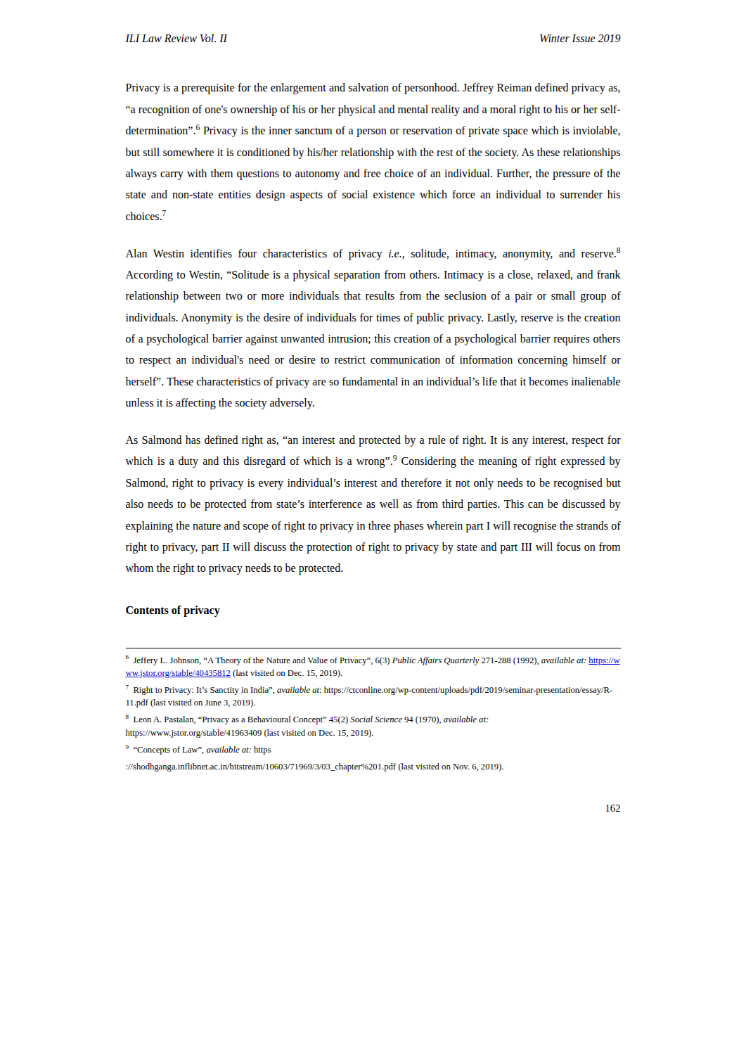ILI Law Review Vol. II Winter Issue 2019
Privacy is a prerequisite for the enlargement and salvation of personhood. Jeffrey Reiman defined privacy as, “a recognition of one's ownership of his or her physical and mental reality and a moral right to his or her self-determination”.6 Privacy is the inner sanctum of a person or reservation of private space which is inviolable, but still somewhere it is conditioned by his/her relationship with the rest of the society. As these relationships always carry with them questions to autonomy and free choice of an individual. Further, the pressure of the state and non-state entities design aspects of social existence which force an individual to surrender his choices.7
Alan Westin identifies four characteristics of privacy i.e., solitude, intimacy, anonymity, and reserve.8 According to Westin, “Solitude is a physical separation from others. Intimacy is a close, relaxed, and frank relationship between two or more individuals that results from the seclusion of a pair or small group of individuals. Anonymity is the desire of individuals for times of public privacy. Lastly, reserve is the creation of a psychological barrier against unwanted intrusion; this creation of a psychological barrier requires others to respect an individual's need or desire to restrict communication of information concerning himself or herself”. These characteristics of privacy are so fundamental in an individual’s life that it becomes inalienable unless it is affecting the society adversely.
As Salmond has defined right as, “an interest and protected by a rule of right. It is any interest, respect for which is a duty and this disregard of which is a wrong”.9 Considering the meaning of right expressed by Salmond, right to privacy is every individual’s interest and therefore it not only needs to be recognised but also needs to be protected from state’s interference as well as from third parties. This can be discussed by explaining the nature and scope of right to privacy in three phases wherein part I will recognise the strands of right to privacy, part II will discuss the protection of right to privacy by state and part III will focus on from whom the right to privacy needs to be protected.
Contents of privacy
6 Jeffery L. Johnson, “A Theory of the Nature and Value of Privacy”, 6(3) Public Affairs Quarterly 271-288 (1992), available at: https://www.jstor.org/stable/40435812 (last visited on Dec. 15, 2019).
7 Right to Privacy: It’s Sanctity in India”, available at: https://ctconline.org/wp-content/uploads/pdf/2019/seminar-presentation/essay/R-11.pdf (last visited on June 3, 2019).
8 Leon A. Pastalan, “Privacy as a Behavioural Concept” 45(2) Social Science 94 (1970), available at: https://www.jstor.org/stable/41963409 (last visited on Dec. 15, 2019).
9 “Concepts of Law”, available at: https
://shodhganga.inflibnet.ac.in/bitstream/10603/71969/3/03_chapter%201.pdf (last visited on Nov. 6, 2019).
162